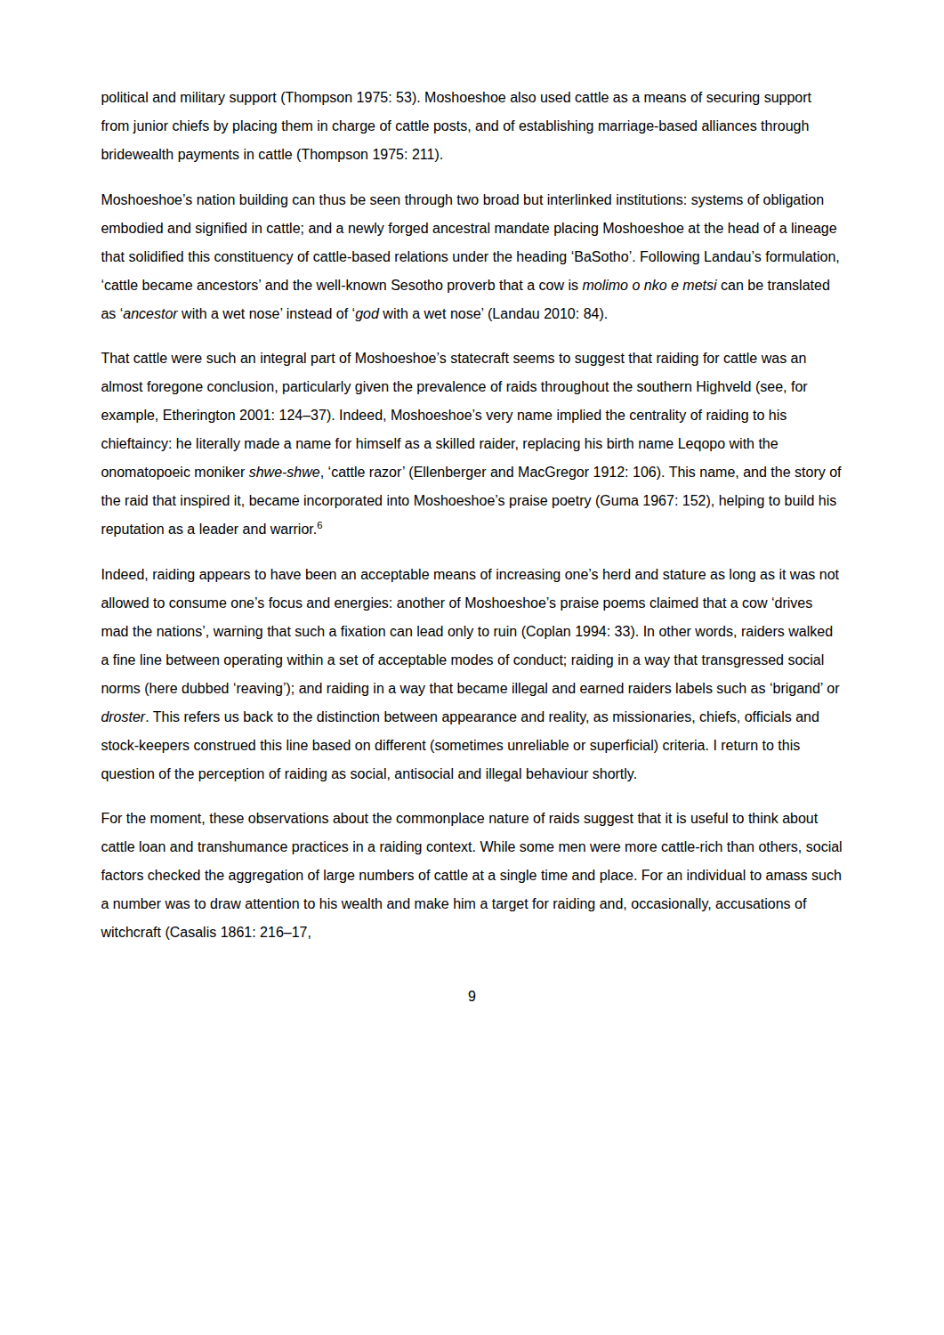political and military support (Thompson 1975: 53). Moshoeshoe also used cattle as a means of securing support from junior chiefs by placing them in charge of cattle posts, and of establishing marriage-based alliances through bridewealth payments in cattle (Thompson 1975: 211).
Moshoeshoe’s nation building can thus be seen through two broad but interlinked institutions: systems of obligation embodied and signified in cattle; and a newly forged ancestral mandate placing Moshoeshoe at the head of a lineage that solidified this constituency of cattle-based relations under the heading ‘BaSotho’. Following Landau’s formulation, ‘cattle became ancestors’ and the well-known Sesotho proverb that a cow is molimo o nko e metsi can be translated as ‘ancestor with a wet nose’ instead of ‘god with a wet nose’ (Landau 2010: 84).
That cattle were such an integral part of Moshoeshoe’s statecraft seems to suggest that raiding for cattle was an almost foregone conclusion, particularly given the prevalence of raids throughout the southern Highveld (see, for example, Etherington 2001: 124–37). Indeed, Moshoeshoe’s very name implied the centrality of raiding to his chieftaincy: he literally made a name for himself as a skilled raider, replacing his birth name Leqopo with the onomatopoeic moniker shwe-shwe, ‘cattle razor’ (Ellenberger and MacGregor 1912: 106). This name, and the story of the raid that inspired it, became incorporated into Moshoeshoe’s praise poetry (Guma 1967: 152), helping to build his reputation as a leader and warrior.6
Indeed, raiding appears to have been an acceptable means of increasing one’s herd and stature as long as it was not allowed to consume one’s focus and energies: another of Moshoeshoe’s praise poems claimed that a cow ‘drives mad the nations’, warning that such a fixation can lead only to ruin (Coplan 1994: 33). In other words, raiders walked a fine line between operating within a set of acceptable modes of conduct; raiding in a way that transgressed social norms (here dubbed ‘reaving’); and raiding in a way that became illegal and earned raiders labels such as ‘brigand’ or droster. This refers us back to the distinction between appearance and reality, as missionaries, chiefs, officials and stock-keepers construed this line based on different (sometimes unreliable or superficial) criteria. I return to this question of the perception of raiding as social, antisocial and illegal behaviour shortly.
For the moment, these observations about the commonplace nature of raids suggest that it is useful to think about cattle loan and transhumance practices in a raiding context. While some men were more cattle-rich than others, social factors checked the aggregation of large numbers of cattle at a single time and place. For an individual to amass such a number was to draw attention to his wealth and make him a target for raiding and, occasionally, accusations of witchcraft (Casalis 1861: 216–17,
9